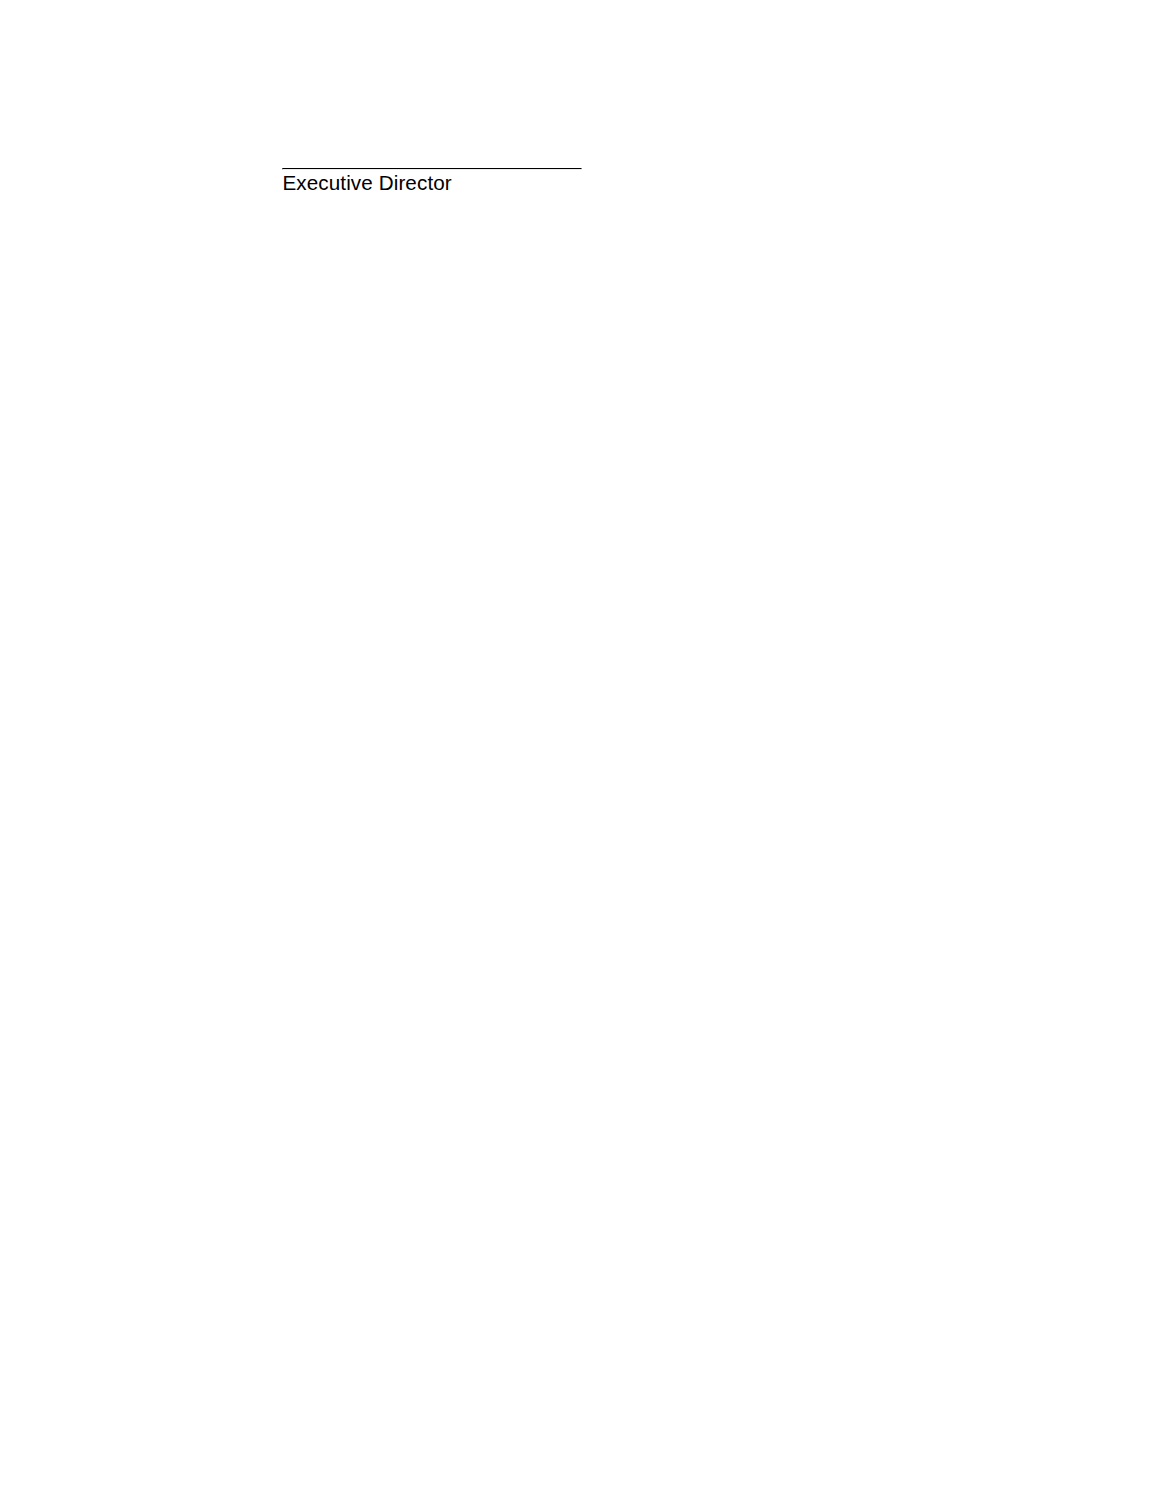Executive Director